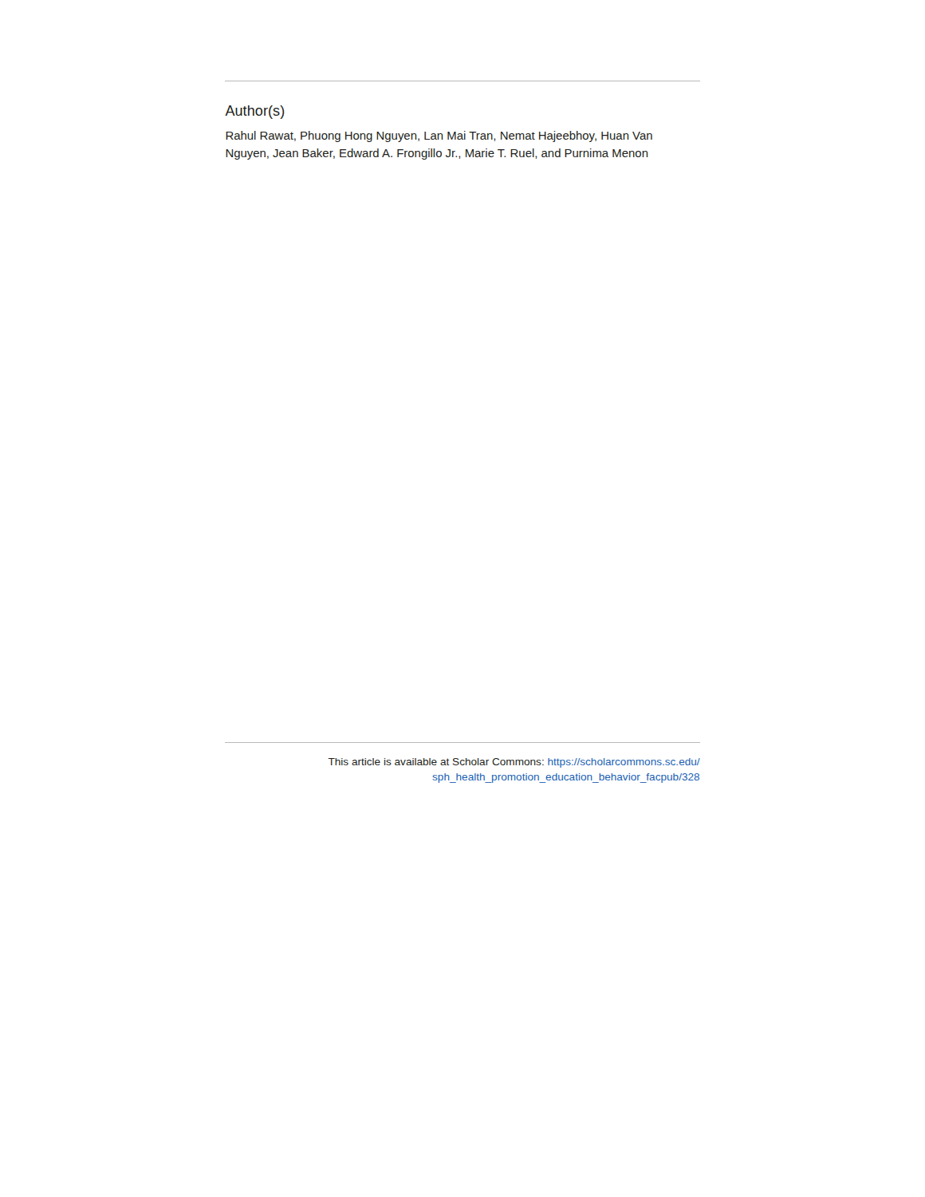Author(s)
Rahul Rawat, Phuong Hong Nguyen, Lan Mai Tran, Nemat Hajeebhoy, Huan Van Nguyen, Jean Baker, Edward A. Frongillo Jr., Marie T. Ruel, and Purnima Menon
This article is available at Scholar Commons: https://scholarcommons.sc.edu/
sph_health_promotion_education_behavior_facpub/328